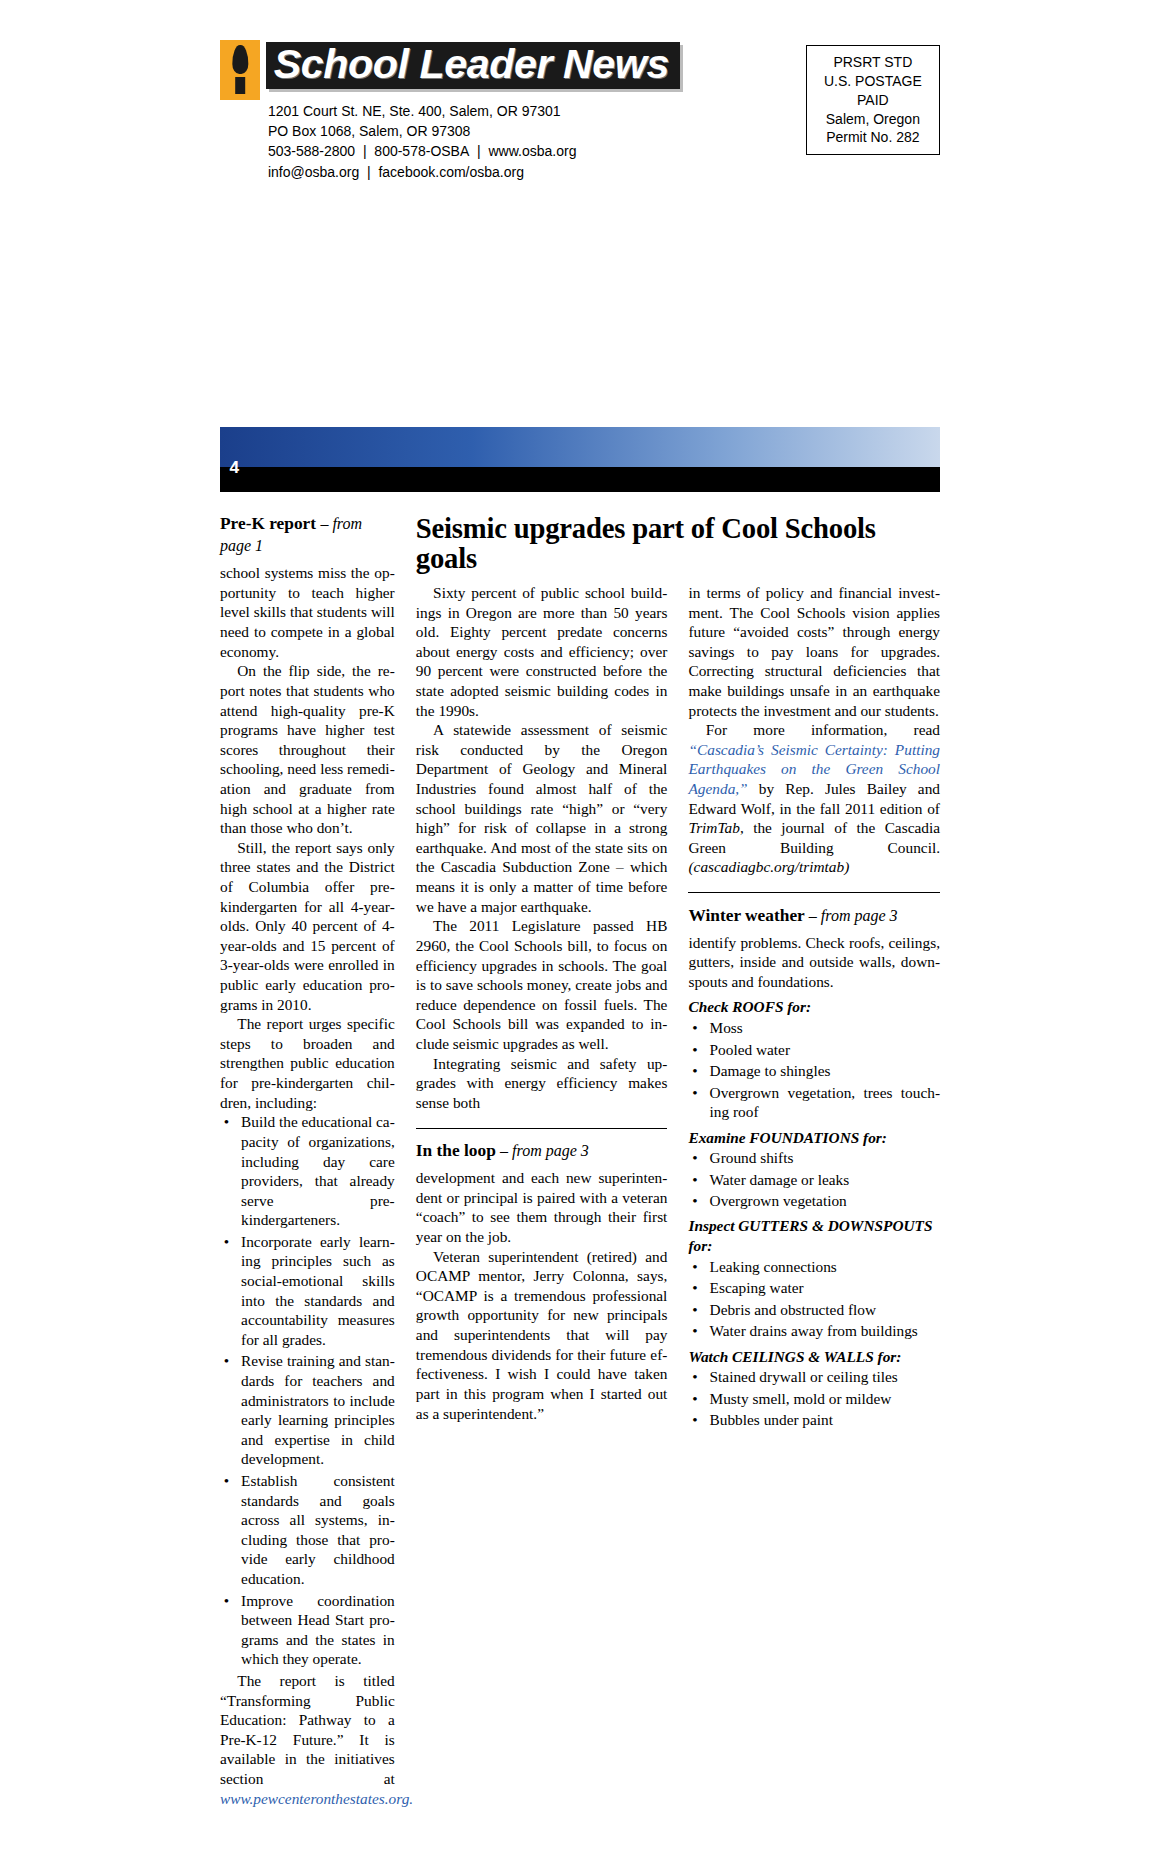School Leader News
1201 Court St. NE, Ste. 400, Salem, OR 97301
PO Box 1068, Salem, OR 97308
503-588-2800 | 800-578-OSBA | www.osba.org
info@osba.org | facebook.com/osba.org
PRSRT STD
U.S. POSTAGE
PAID
Salem, Oregon
Permit No. 282
4
Pre-K report – from page 1
school systems miss the opportunity to teach higher level skills that students will need to compete in a global economy.
On the flip side, the report notes that students who attend high-quality pre-K programs have higher test scores throughout their schooling, need less remediation and graduate from high school at a higher rate than those who don’t.
Still, the report says only three states and the District of Columbia offer pre-kindergarten for all 4-year-olds. Only 40 percent of 4-year-olds and 15 percent of 3-year-olds were enrolled in public early education programs in 2010.
The report urges specific steps to broaden and strengthen public education for pre-kindergarten children, including:
Build the educational capacity of organizations, including day care providers, that already serve pre-kindergarteners.
Incorporate early learning principles such as social-emotional skills into the standards and accountability measures for all grades.
Revise training and standards for teachers and administrators to include early learning principles and expertise in child development.
Establish consistent standards and goals across all systems, including those that provide early childhood education.
Improve coordination between Head Start programs and the states in which they operate.
The report is titled “Transforming Public Education: Pathway to a Pre-K-12 Future.” It is available in the initiatives section at www.pewcenteronthestates.org.
Seismic upgrades part of Cool Schools goals
Sixty percent of public school buildings in Oregon are more than 50 years old. Eighty percent predate concerns about energy costs and efficiency; over 90 percent were constructed before the state adopted seismic building codes in the 1990s.
A statewide assessment of seismic risk conducted by the Oregon Department of Geology and Mineral Industries found almost half of the school buildings rate “high” or “very high” for risk of collapse in a strong earthquake. And most of the state sits on the Cascadia Subduction Zone – which means it is only a matter of time before we have a major earthquake.
The 2011 Legislature passed HB 2960, the Cool Schools bill, to focus on efficiency upgrades in schools. The goal is to save schools money, create jobs and reduce dependence on fossil fuels. The Cool Schools bill was expanded to include seismic upgrades as well.
Integrating seismic and safety upgrades with energy efficiency makes sense both
In the loop – from page 3
development and each new superintendent or principal is paired with a veteran “coach” to see them through their first year on the job.
Veteran superintendent (retired) and OCAMP mentor, Jerry Colonna, says, “OCAMP is a tremendous professional growth opportunity for new principals and superintendents that will pay tremendous dividends for their future effectiveness. I wish I could have taken part in this program when I started out as a superintendent.”
in terms of policy and financial investment. The Cool Schools vision applies future “avoided costs” through energy savings to pay loans for upgrades. Correcting structural deficiencies that make buildings unsafe in an earthquake protects the investment and our students.
For more information, read “Cascadia’s Seismic Certainty: Putting Earthquakes on the Green School Agenda,” by Rep. Jules Bailey and Edward Wolf, in the fall 2011 edition of TrimTab, the journal of the Cascadia Green Building Council. (cascadiagbc.org/trimtab)
Winter weather – from page 3
identify problems. Check roofs, ceilings, gutters, inside and outside walls, downspouts and foundations.
Check ROOFS for:
Moss
Pooled water
Damage to shingles
Overgrown vegetation, trees touching roof
Examine FOUNDATIONS for:
Ground shifts
Water damage or leaks
Overgrown vegetation
Inspect GUTTERS & DOWNSPOUTS for:
Leaking connections
Escaping water
Debris and obstructed flow
Water drains away from buildings
Watch CEILINGS & WALLS for:
Stained drywall or ceiling tiles
Musty smell, mold or mildew
Bubbles under paint